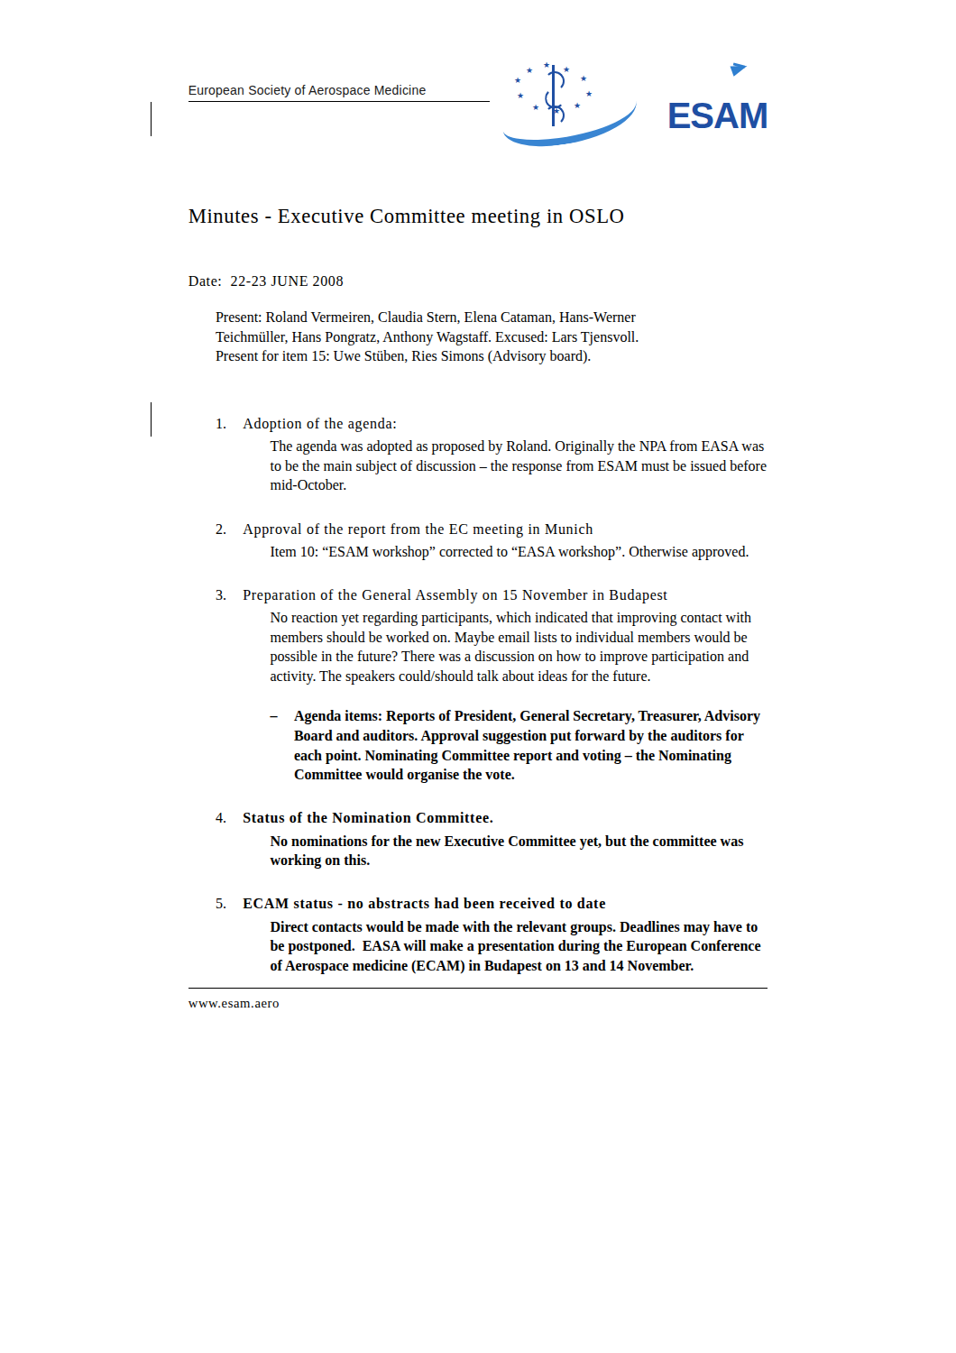European Society of Aerospace Medicine
★ ★ ★ ★ ★ ★ ★ ★ ★ ★
ESAM
Minutes - Executive Committee meeting in OSLO
Date: 22-23 JUNE 2008
Present: Roland Vermeiren, Claudia Stern, Elena Cataman, Hans-Werner
Teichmüller, Hans Pongratz, Anthony Wagstaff. Excused: Lars Tjensvoll.
Present for item 15: Uwe Stüben, Ries Simons (Advisory board).
Adoption of the agenda:
The agenda was adopted as proposed by Roland. Originally the NPA from EASA was to be the main subject of discussion – the response from ESAM must be issued before mid-October.
Approval of the report from the EC meeting in Munich
Item 10: “ESAM workshop” corrected to “EASA workshop”. Otherwise approved.
Preparation of the General Assembly on 15 November in Budapest
No reaction yet regarding participants, which indicated that improving contact with members should be worked on. Maybe email lists to individual members would be possible in the future? There was a discussion on how to improve participation and activity. The speakers could/should talk about ideas for the future.
Agenda items: Reports of President, General Secretary, Treasurer, Advisory Board and auditors. Approval suggestion put forward by the auditors for each point. Nominating Committee report and voting – the Nominating Committee would organise the vote.
Status of the Nomination Committee.
No nominations for the new Executive Committee yet, but the committee was working on this.
ECAM status - no abstracts had been received to date
Direct contacts would be made with the relevant groups. Deadlines may have to be postponed. EASA will make a presentation during the European Conference of Aerospace medicine (ECAM) in Budapest on 13 and 14 November.
www.esam.aero